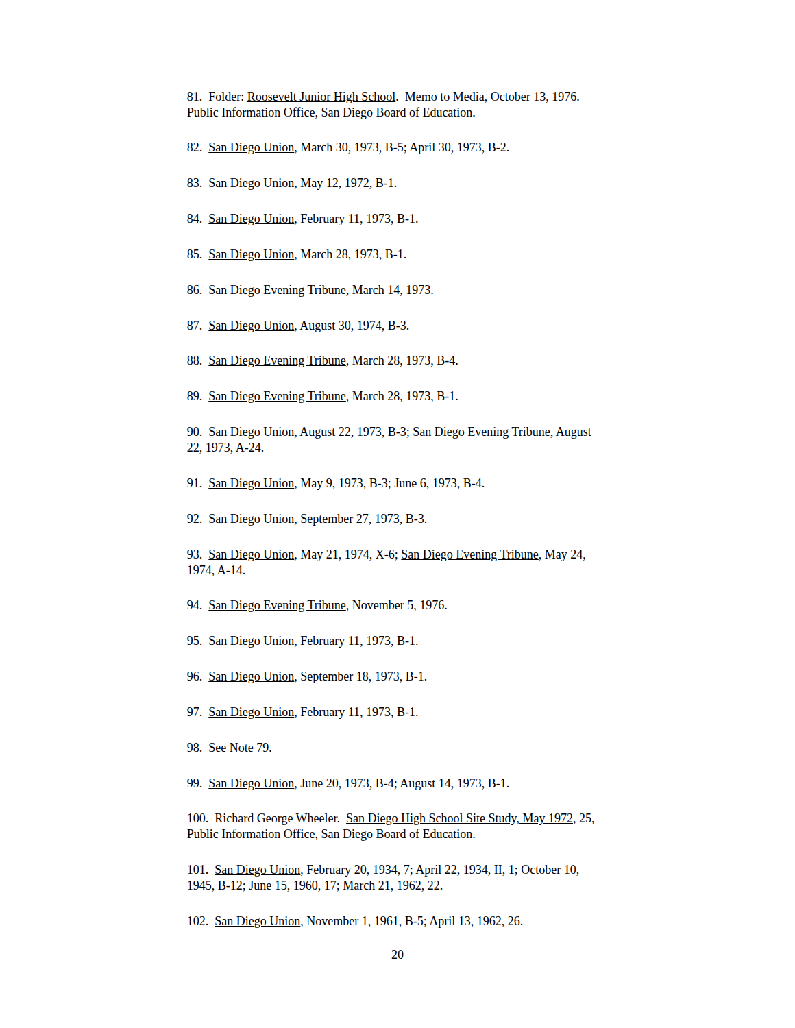81. Folder: Roosevelt Junior High School. Memo to Media, October 13, 1976. Public Information Office, San Diego Board of Education.
82. San Diego Union, March 30, 1973, B-5; April 30, 1973, B-2.
83. San Diego Union, May 12, 1972, B-1.
84. San Diego Union, February 11, 1973, B-1.
85. San Diego Union, March 28, 1973, B-1.
86. San Diego Evening Tribune, March 14, 1973.
87. San Diego Union, August 30, 1974, B-3.
88. San Diego Evening Tribune, March 28, 1973, B-4.
89. San Diego Evening Tribune, March 28, 1973, B-1.
90. San Diego Union, August 22, 1973, B-3; San Diego Evening Tribune, August 22, 1973, A-24.
91. San Diego Union, May 9, 1973, B-3; June 6, 1973, B-4.
92. San Diego Union, September 27, 1973, B-3.
93. San Diego Union, May 21, 1974, X-6; San Diego Evening Tribune, May 24, 1974, A-14.
94. San Diego Evening Tribune, November 5, 1976.
95. San Diego Union, February 11, 1973, B-1.
96. San Diego Union, September 18, 1973, B-1.
97. San Diego Union, February 11, 1973, B-1.
98. See Note 79.
99. San Diego Union, June 20, 1973, B-4; August 14, 1973, B-1.
100. Richard George Wheeler. San Diego High School Site Study, May 1972, 25, Public Information Office, San Diego Board of Education.
101. San Diego Union, February 20, 1934, 7; April 22, 1934, II, 1; October 10, 1945, B-12; June 15, 1960, 17; March 21, 1962, 22.
102. San Diego Union, November 1, 1961, B-5; April 13, 1962, 26.
20